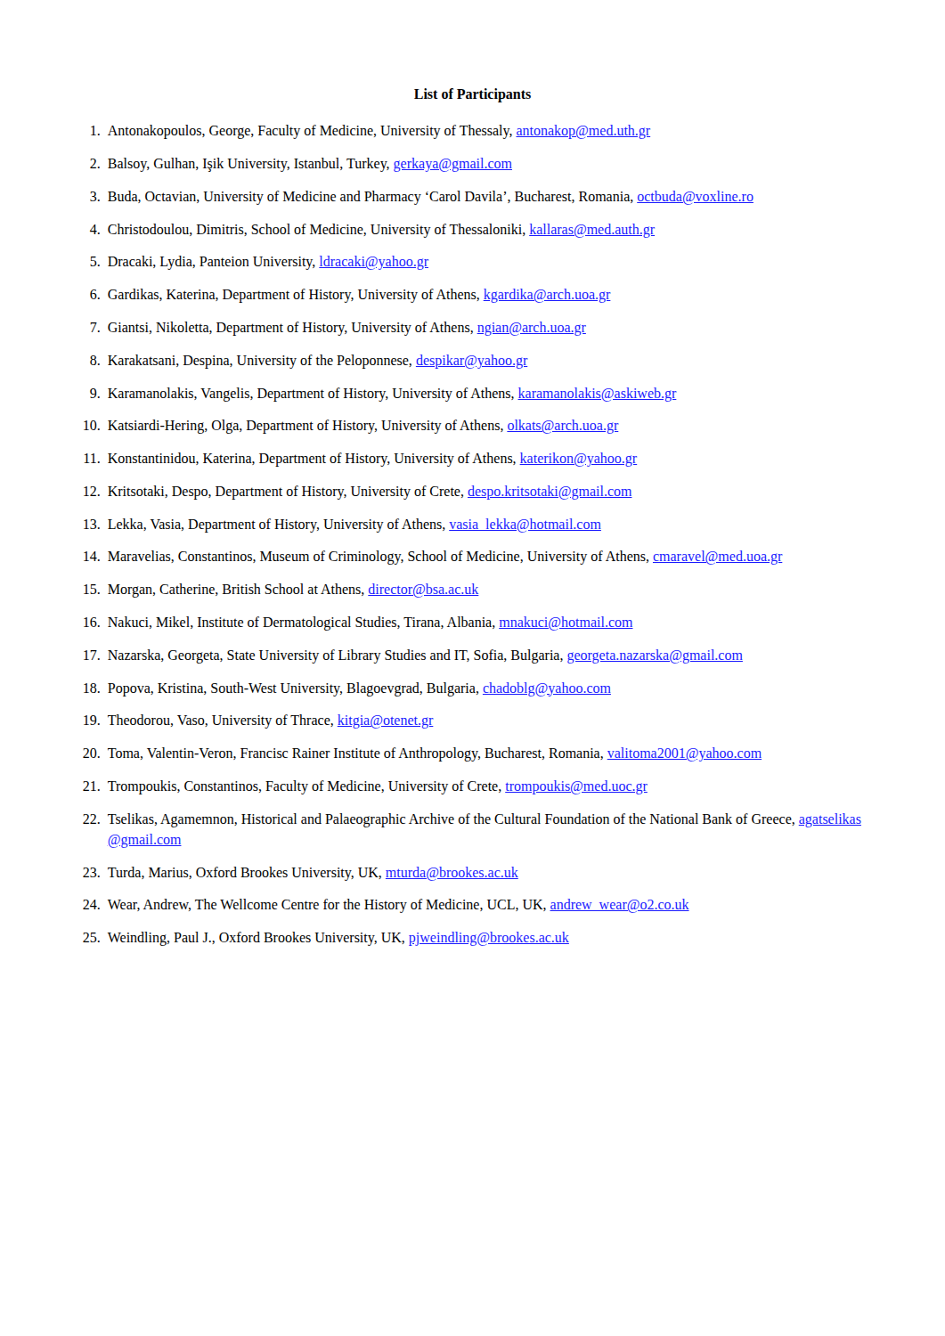List of Participants
Antonakopoulos, George, Faculty of Medicine, University of Thessaly, antonakop@med.uth.gr
Balsoy, Gulhan, Işik University, Istanbul, Turkey, gerkaya@gmail.com
Buda, Octavian, University of Medicine and Pharmacy ‘Carol Davila’, Bucharest, Romania, octbuda@voxline.ro
Christodoulou, Dimitris, School of Medicine, University of Thessaloniki, kallaras@med.auth.gr
Dracaki, Lydia, Panteion University, ldracaki@yahoo.gr
Gardikas, Katerina, Department of History, University of Athens, kgardika@arch.uoa.gr
Giantsi, Nikoletta, Department of History, University of Athens, ngian@arch.uoa.gr
Karakatsani, Despina, University of the Peloponnese, despikar@yahoo.gr
Karamanolakis, Vangelis, Department of History, University of Athens, karamanolakis@askiweb.gr
Katsiardi-Hering, Olga, Department of History, University of Athens, olkats@arch.uoa.gr
Konstantinidou, Katerina, Department of History, University of Athens, katerikon@yahoo.gr
Kritsotaki, Despo, Department of History, University of Crete, despo.kritsotaki@gmail.com
Lekka, Vasia, Department of History, University of Athens, vasia_lekka@hotmail.com
Maravelias, Constantinos, Museum of Criminology, School of Medicine, University of Athens, cmaravel@med.uoa.gr
Morgan, Catherine, British School at Athens, director@bsa.ac.uk
Nakuci, Mikel, Institute of Dermatological Studies, Tirana, Albania, mnakuci@hotmail.com
Nazarska, Georgeta, State University of Library Studies and IT, Sofia, Bulgaria, georgeta.nazarska@gmail.com
Popova, Kristina, South-West University, Blagoevgrad, Bulgaria, chadoblg@yahoo.com
Theodorou, Vaso, University of Thrace, kitgia@otenet.gr
Toma, Valentin-Veron, Francisc Rainer Institute of Anthropology, Bucharest, Romania, valitoma2001@yahoo.com
Trompoukis, Constantinos, Faculty of Medicine, University of Crete, trompoukis@med.uoc.gr
Tselikas, Agamemnon, Historical and Palaeographic Archive of the Cultural Foundation of the National Bank of Greece, agatselikas@gmail.com
Turda, Marius, Oxford Brookes University, UK, mturda@brookes.ac.uk
Wear, Andrew, The Wellcome Centre for the History of Medicine, UCL, UK, andrew_wear@o2.co.uk
Weindling, Paul J., Oxford Brookes University, UK, pjweindling@brookes.ac.uk